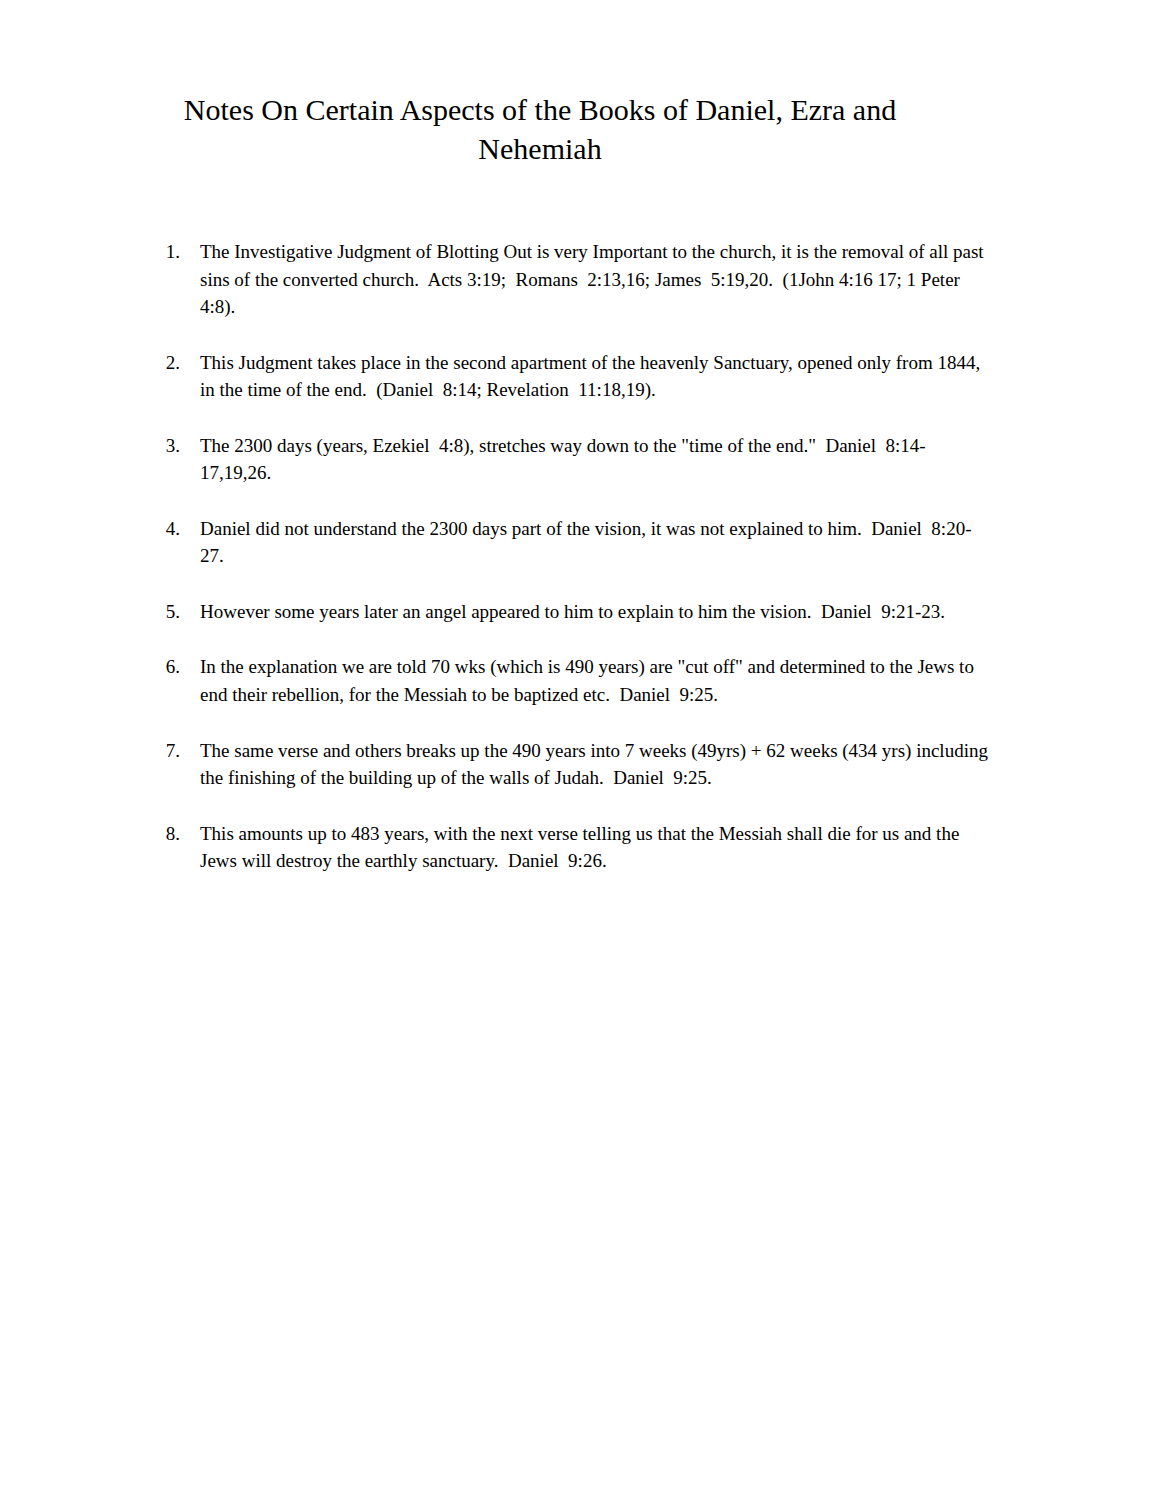Notes On Certain Aspects of the Books of Daniel, Ezra and Nehemiah
The Investigative Judgment of Blotting Out is very Important to the church, it is the removal of all past sins of the converted church. Acts 3:19; Romans 2:13,16; James 5:19,20. (1John 4:16 17; 1 Peter 4:8).
This Judgment takes place in the second apartment of the heavenly Sanctuary, opened only from 1844, in the time of the end. (Daniel 8:14; Revelation 11:18,19).
The 2300 days (years, Ezekiel 4:8), stretches way down to the "time of the end." Daniel 8:14- 17,19,26.
Daniel did not understand the 2300 days part of the vision, it was not explained to him. Daniel 8:20-27.
However some years later an angel appeared to him to explain to him the vision. Daniel 9:21-23.
In the explanation we are told 70 wks (which is 490 years) are "cut off" and determined to the Jews to end their rebellion, for the Messiah to be baptized etc. Daniel 9:25.
The same verse and others breaks up the 490 years into 7 weeks (49yrs) + 62 weeks (434 yrs) including the finishing of the building up of the walls of Judah. Daniel 9:25.
This amounts up to 483 years, with the next verse telling us that the Messiah shall die for us and the Jews will destroy the earthly sanctuary. Daniel 9:26.